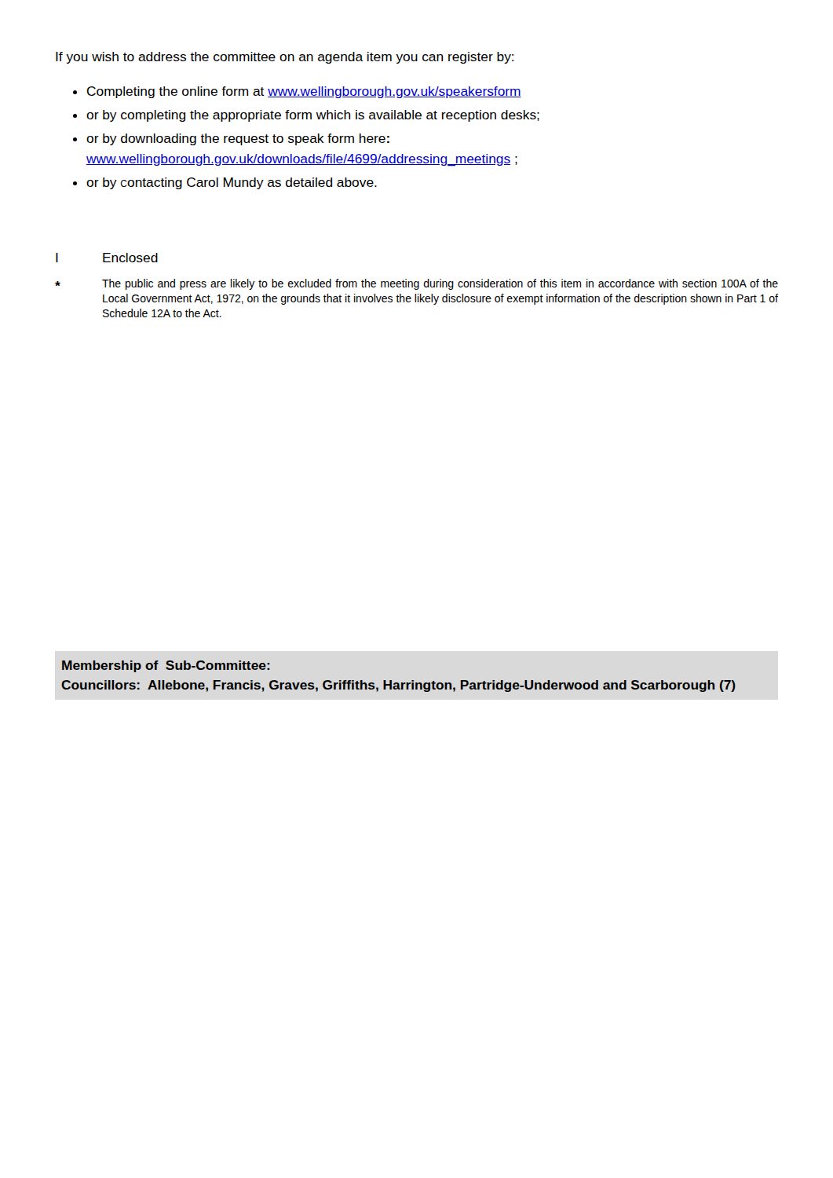If you wish to address the committee on an agenda item you can register by:
Completing the online form at www.wellingborough.gov.uk/speakersform
or by completing the appropriate form which is available at reception desks;
or by downloading the request to speak form here:
www.wellingborough.gov.uk/downloads/file/4699/addressing_meetings ;
or by contacting Carol Mundy as detailed above.
| I | Enclosed |
| * | The public and press are likely to be excluded from the meeting during consideration of this item in accordance with section 100A of the Local Government Act, 1972, on the grounds that it involves the likely disclosure of exempt information of the description shown in Part 1 of Schedule 12A to the Act. |
Membership of Sub-Committee:
Councillors: Allebone, Francis, Graves, Griffiths, Harrington, Partridge-Underwood and Scarborough (7)